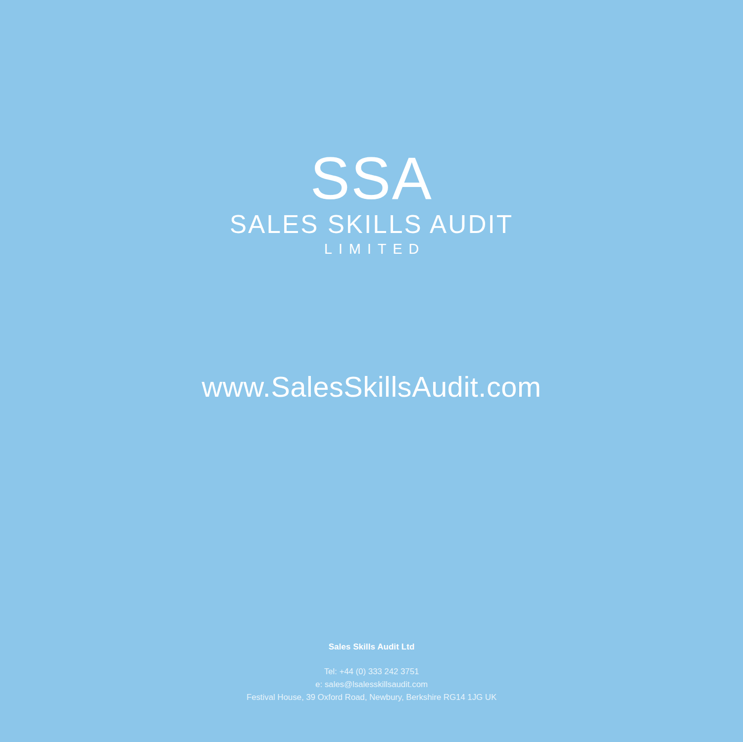SSA SALES SKILLS AUDIT LIMITED
www.SalesSkillsAudit.com
Sales Skills Audit Ltd
Tel: +44 (0) 333 242 3751
e: sales@lsalesskillsaudit.com
Festival House, 39 Oxford Road, Newbury, Berkshire RG14 1JG UK